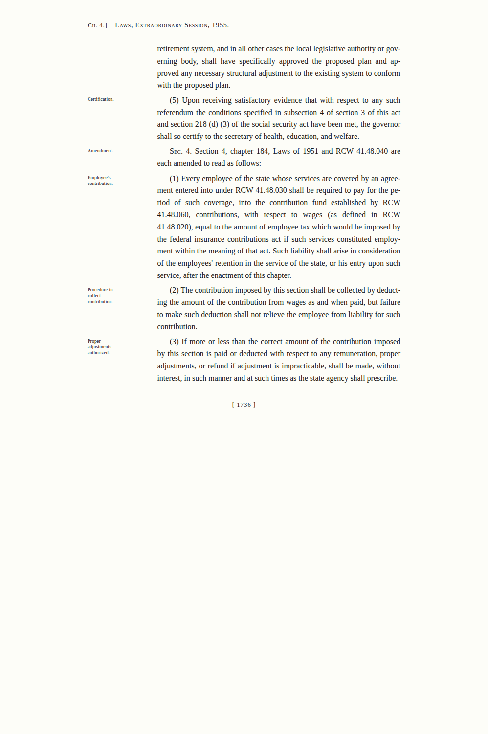Ch. 4.] Laws, Extraordinary Session, 1955.
retirement system, and in all other cases the local legislative authority or governing body, shall have specifically approved the proposed plan and approved any necessary structural adjustment to the existing system to conform with the proposed plan.
Certification.
(5) Upon receiving satisfactory evidence that with respect to any such referendum the conditions specified in subsection 4 of section 3 of this act and section 218 (d) (3) of the social security act have been met, the governor shall so certify to the secretary of health, education, and welfare.
Amendment.
Sec. 4. Section 4, chapter 184, Laws of 1951 and RCW 41.48.040 are each amended to read as follows:
Employee's
contribution.
(1) Every employee of the state whose services are covered by an agreement entered into under RCW 41.48.030 shall be required to pay for the period of such coverage, into the contribution fund established by RCW 41.48.060, contributions, with respect to wages (as defined in RCW 41.48.020), equal to the amount of employee tax which would be imposed by the federal insurance contributions act if such services constituted employment within the meaning of that act. Such liability shall arise in consideration of the employees' retention in the service of the state, or his entry upon such service, after the enactment of this chapter.
Procedure to
collect
contribution.
(2) The contribution imposed by this section shall be collected by deducting the amount of the contribution from wages as and when paid, but failure to make such deduction shall not relieve the employee from liability for such contribution.
Proper
adjustments
authorized.
(3) If more or less than the correct amount of the contribution imposed by this section is paid or deducted with respect to any remuneration, proper adjustments, or refund if adjustment is impracticable, shall be made, without interest, in such manner and at such times as the state agency shall prescribe.
[ 1736 ]